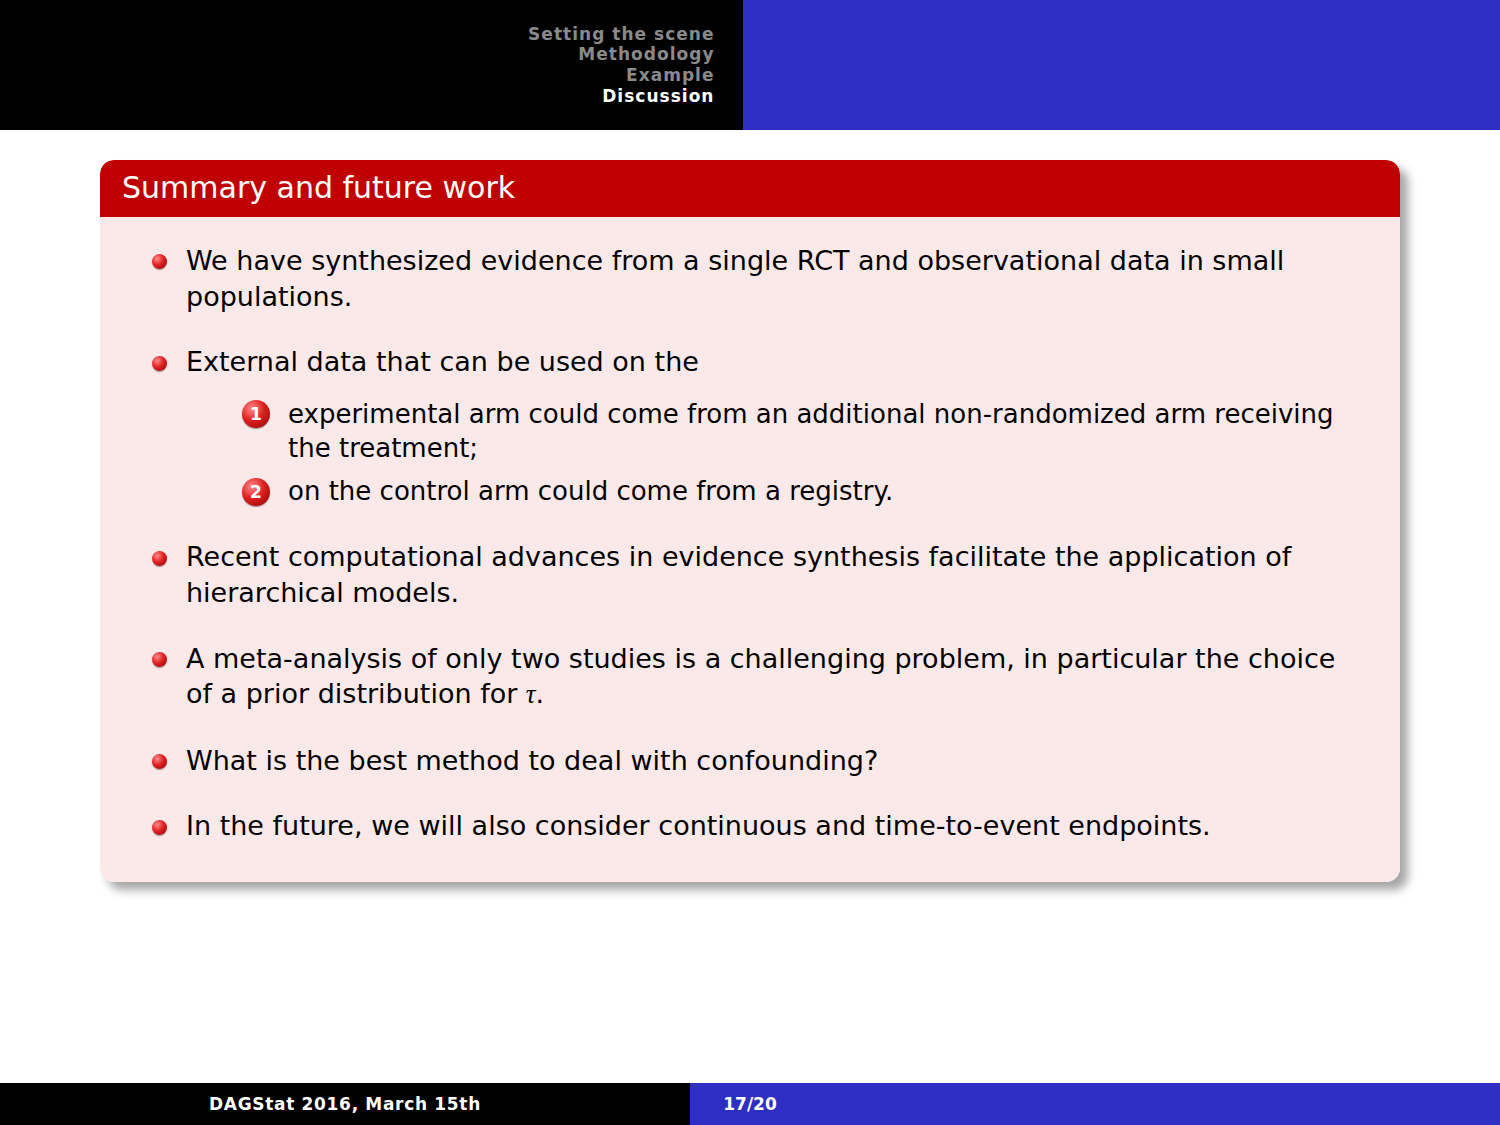Setting the scene
Methodology
Example
Discussion
Summary and future work
We have synthesized evidence from a single RCT and observational data in small populations.
External data that can be used on the
experimental arm could come from an additional non-randomized arm receiving the treatment;
on the control arm could come from a registry.
Recent computational advances in evidence synthesis facilitate the application of hierarchical models.
A meta-analysis of only two studies is a challenging problem, in particular the choice of a prior distribution for τ.
What is the best method to deal with confounding?
In the future, we will also consider continuous and time-to-event endpoints.
DAGStat 2016, March 15th
17/20